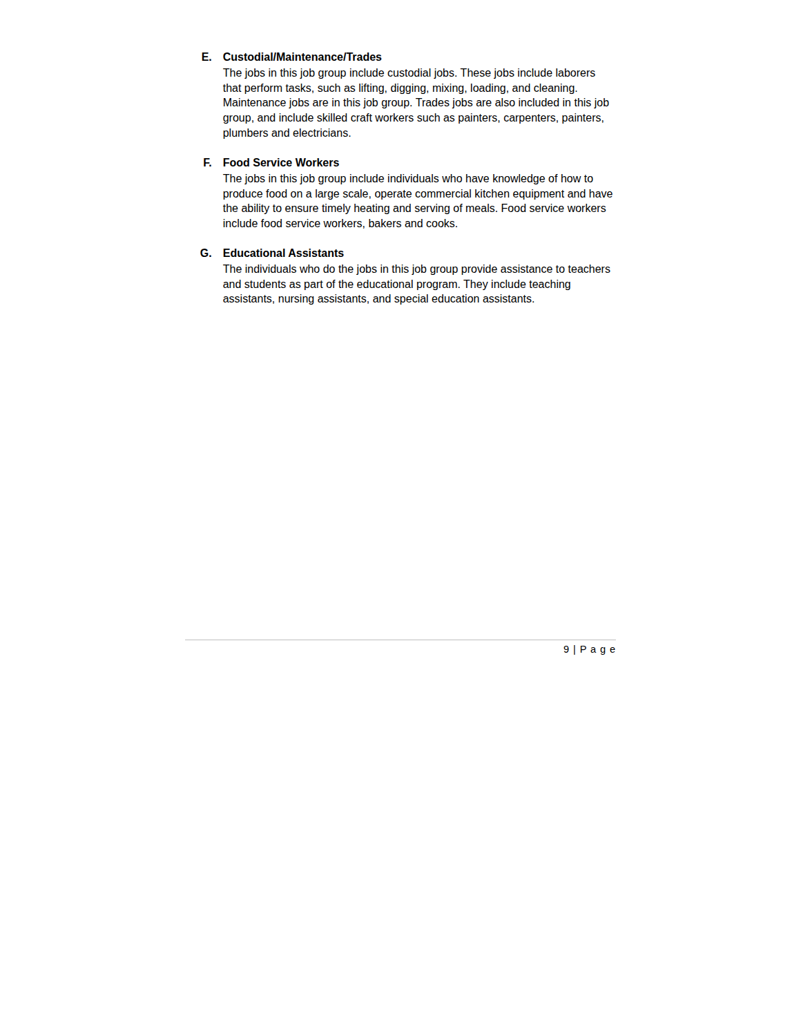Custodial/Maintenance/Trades The jobs in this job group include custodial jobs. These jobs include laborers that perform tasks, such as lifting, digging, mixing, loading, and cleaning. Maintenance jobs are in this job group. Trades jobs are also included in this job group, and include skilled craft workers such as painters, carpenters, painters, plumbers and electricians.
Food Service Workers The jobs in this job group include individuals who have knowledge of how to produce food on a large scale, operate commercial kitchen equipment and have the ability to ensure timely heating and serving of meals. Food service workers include food service workers, bakers and cooks.
Educational Assistants The individuals who do the jobs in this job group provide assistance to teachers and students as part of the educational program. They include teaching assistants, nursing assistants, and special education assistants.
9 | P a g e